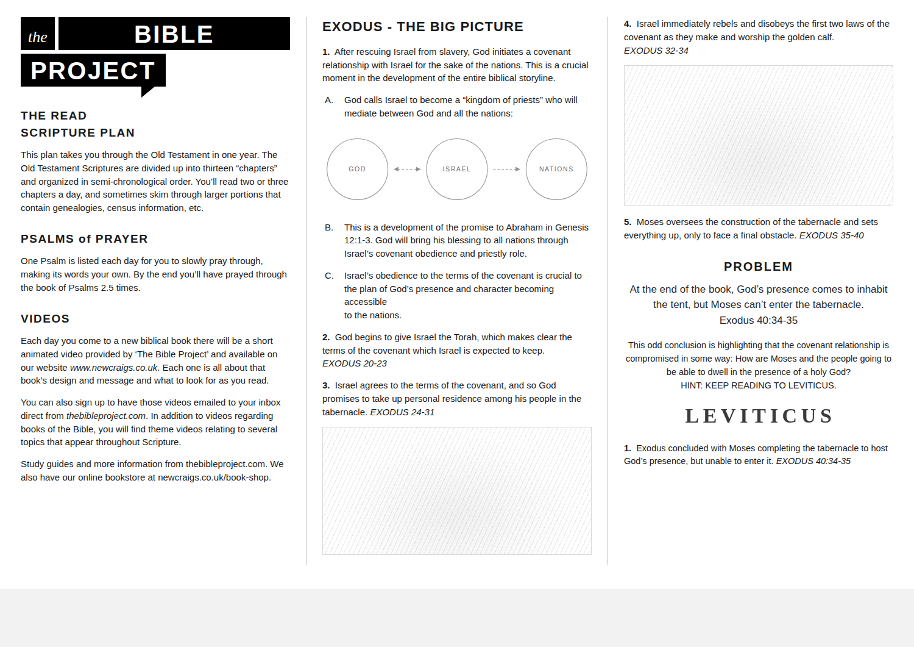the
BIBLE
PROJECT
THE READ
SCRIPTURE PLAN
This plan takes you through the Old Testament in one year. The Old Testament Scriptures are divided up into thirteen “chapters” and organized in semi-chronological order. You’ll read two or three chapters a day, and sometimes skim through larger portions that contain genealogies, census information, etc.
PSALMS of PRAYER
One Psalm is listed each day for you to slowly pray through, making its words your own. By the end you’ll have prayed through the book of Psalms 2.5 times.
VIDEOS
Each day you come to a new biblical book there will be a short animated video provided by ‘The Bible Project’ and available on our website www.newcraigs.co.uk. Each one is all about that book’s design and message and what to look for as you read.
You can also sign up to have those videos emailed to your inbox direct from thebibleproject.com. In addition to videos regarding books of the Bible, you will find theme videos relating to several topics that appear throughout Scripture.
Study guides and more information from thebibleproject.com. We also have our online bookstore at newcraigs.co.uk/book-shop.
EXODUS - THE BIG PICTURE
1. After rescuing Israel from slavery, God initiates a covenant relationship with Israel for the sake of the nations. This is a crucial moment in the development of the entire biblical storyline.
A.
God calls Israel to become a “kingdom of priests” who will mediate between God and all the nations:
GOD ISRAEL NATIONS
B.
This is a development of the promise to Abraham in Genesis 12:1-3. God will bring his blessing to all nations through Israel’s covenant obedience and priestly role.
C.
Israel’s obedience to the terms of the covenant is crucial to the plan of God’s presence and character becoming accessible
to the nations.
2. God begins to give Israel the Torah, which makes clear the terms of the covenant which Israel is expected to keep. EXODUS 20-23
3. Israel agrees to the terms of the covenant, and so God promises to take up personal residence among his people in the tabernacle. EXODUS 24-31
4. Israel immediately rebels and disobeys the first two laws of the covenant as they make and worship the golden calf. EXODUS 32-34
5. Moses oversees the construction of the tabernacle and sets everything up, only to face a final obstacle. EXODUS 35-40
PROBLEM
At the end of the book, God’s presence comes to inhabit the tent, but Moses can’t enter the tabernacle.
Exodus 40:34-35
This odd conclusion is highlighting that the covenant relationship is compromised in some way: How are Moses and the people going to be able to dwell in the presence of a holy God?
HINT: KEEP READING TO LEVITICUS.
LEVITICUS
1. Exodus concluded with Moses completing the tabernacle to host God’s presence, but unable to enter it. EXODUS 40:34-35